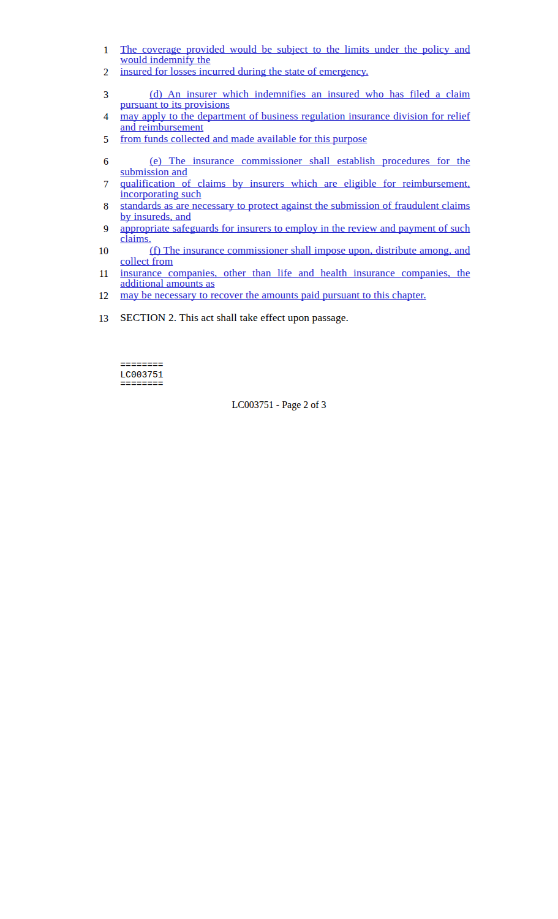1 The coverage provided would be subject to the limits under the policy and would indemnify the
2 insured for losses incurred during the state of emergency.
3 (d) An insurer which indemnifies an insured who has filed a claim pursuant to its provisions
4 may apply to the department of business regulation insurance division for relief and reimbursement
5 from funds collected and made available for this purpose
6 (e) The insurance commissioner shall establish procedures for the submission and
7 qualification of claims by insurers which are eligible for reimbursement, incorporating such
8 standards as are necessary to protect against the submission of fraudulent claims by insureds, and
9 appropriate safeguards for insurers to employ in the review and payment of such claims.
10 (f) The insurance commissioner shall impose upon, distribute among, and collect from
11 insurance companies, other than life and health insurance companies, the additional amounts as
12 may be necessary to recover the amounts paid pursuant to this chapter.
13 SECTION 2. This act shall take effect upon passage.
========
LC003751
========
LC003751 - Page 2 of 3